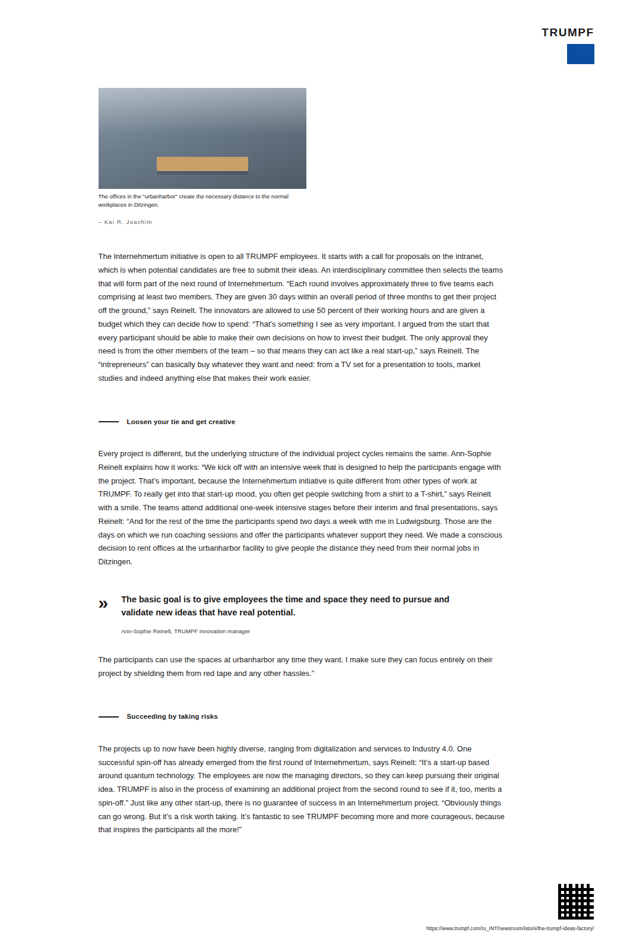TRUMPF
The offices in the "urbanharbor" create the necessary distance to the normal workplaces in Ditzingen.
– Kai R. Joachim
The Internehmertum initiative is open to all TRUMPF employees. It starts with a call for proposals on the intranet, which is when potential candidates are free to submit their ideas. An interdisciplinary committee then selects the teams that will form part of the next round of Internehmertum. “Each round involves approximately three to five teams each comprising at least two members. They are given 30 days within an overall period of three months to get their project off the ground,” says Reinelt. The innovators are allowed to use 50 percent of their working hours and are given a budget which they can decide how to spend: “That’s something I see as very important. I argued from the start that every participant should be able to make their own decisions on how to invest their budget. The only approval they need is from the other members of the team – so that means they can act like a real start-up,” says Reinelt. The “intrepreneurs” can basically buy whatever they want and need: from a TV set for a presentation to tools, market studies and indeed anything else that makes their work easier.
Loosen your tie and get creative
Every project is different, but the underlying structure of the individual project cycles remains the same. Ann-Sophie Reinelt explains how it works: “We kick off with an intensive week that is designed to help the participants engage with the project. That’s important, because the Internehmertum initiative is quite different from other types of work at TRUMPF. To really get into that start-up mood, you often get people switching from a shirt to a T-shirt,” says Reinelt with a smile. The teams attend additional one-week intensive stages before their interim and final presentations, says Reinelt: “And for the rest of the time the participants spend two days a week with me in Ludwigsburg. Those are the days on which we run coaching sessions and offer the participants whatever support they need. We made a conscious decision to rent offices at the urbanharbor facility to give people the distance they need from their normal jobs in Ditzingen.
»
The basic goal is to give employees the time and space they need to pursue and validate new ideas that have real potential.
Ann-Sophie Reinelt, TRUMPF innovation manager
The participants can use the spaces at urbanharbor any time they want. I make sure they can focus entirely on their project by shielding them from red tape and any other hassles.”
Succeeding by taking risks
The projects up to now have been highly diverse, ranging from digitalization and services to Industry 4.0. One successful spin-off has already emerged from the first round of Internehmertum, says Reinelt: “It’s a start-up based around quantum technology. The employees are now the managing directors, so they can keep pursuing their original idea. TRUMPF is also in the process of examining an additional project from the second round to see if it, too, merits a spin-off.” Just like any other start-up, there is no guarantee of success in an Internehmertum project. “Obviously things can go wrong. But it’s a risk worth taking. It’s fantastic to see TRUMPF becoming more and more courageous, because that inspires the participants all the more!”
https://www.trumpf.com/ru_INT/newsroom/istorii/the-trumpf-ideas-factory/